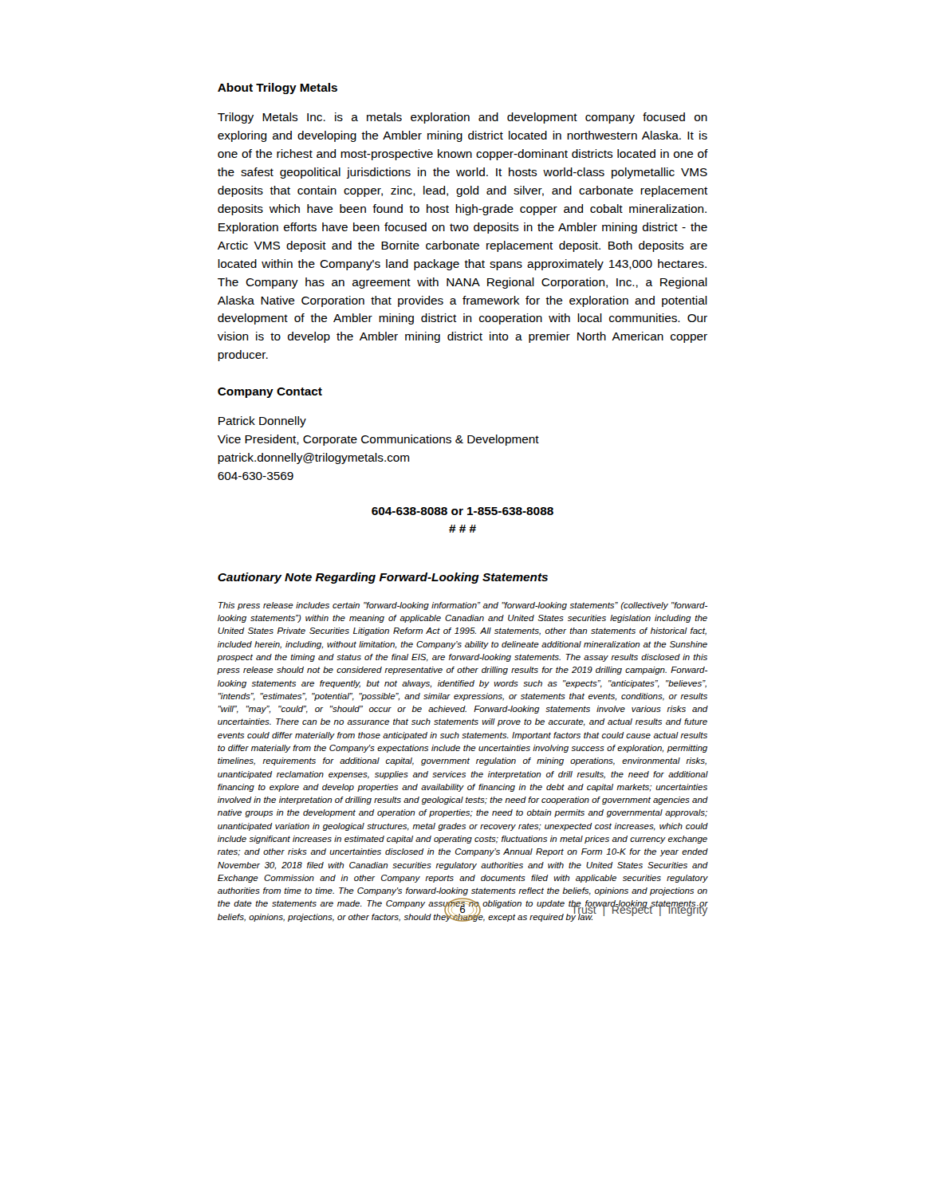About Trilogy Metals
Trilogy Metals Inc. is a metals exploration and development company focused on exploring and developing the Ambler mining district located in northwestern Alaska. It is one of the richest and most-prospective known copper-dominant districts located in one of the safest geopolitical jurisdictions in the world. It hosts world-class polymetallic VMS deposits that contain copper, zinc, lead, gold and silver, and carbonate replacement deposits which have been found to host high-grade copper and cobalt mineralization. Exploration efforts have been focused on two deposits in the Ambler mining district - the Arctic VMS deposit and the Bornite carbonate replacement deposit. Both deposits are located within the Company's land package that spans approximately 143,000 hectares. The Company has an agreement with NANA Regional Corporation, Inc., a Regional Alaska Native Corporation that provides a framework for the exploration and potential development of the Ambler mining district in cooperation with local communities. Our vision is to develop the Ambler mining district into a premier North American copper producer.
Company Contact
Patrick Donnelly
Vice President, Corporate Communications & Development
patrick.donnelly@trilogymetals.com
604-630-3569
604-638-8088 or 1-855-638-8088
# # #
Cautionary Note Regarding Forward-Looking Statements
This press release includes certain "forward-looking information” and "forward-looking statements” (collectively "forward-looking statements”) within the meaning of applicable Canadian and United States securities legislation including the United States Private Securities Litigation Reform Act of 1995. All statements, other than statements of historical fact, included herein, including, without limitation, the Company’s ability to delineate additional mineralization at the Sunshine prospect and the timing and status of the final EIS, are forward-looking statements. The assay results disclosed in this press release should not be considered representative of other drilling results for the 2019 drilling campaign. Forward-looking statements are frequently, but not always, identified by words such as "expects”, "anticipates”, "believes”, "intends”, "estimates”, "potential”, "possible”, and similar expressions, or statements that events, conditions, or results "will”, "may”, "could”, or "should” occur or be achieved. Forward-looking statements involve various risks and uncertainties. There can be no assurance that such statements will prove to be accurate, and actual results and future events could differ materially from those anticipated in such statements. Important factors that could cause actual results to differ materially from the Company's expectations include the uncertainties involving success of exploration, permitting timelines, requirements for additional capital, government regulation of mining operations, environmental risks, unanticipated reclamation expenses, supplies and services the interpretation of drill results, the need for additional financing to explore and develop properties and availability of financing in the debt and capital markets; uncertainties involved in the interpretation of drilling results and geological tests; the need for cooperation of government agencies and native groups in the development and operation of properties; the need to obtain permits and governmental approvals; unanticipated variation in geological structures, metal grades or recovery rates; unexpected cost increases, which could include significant increases in estimated capital and operating costs; fluctuations in metal prices and currency exchange rates; and other risks and uncertainties disclosed in the Company’s Annual Report on Form 10-K for the year ended November 30, 2018 filed with Canadian securities regulatory authorities and with the United States Securities and Exchange Commission and in other Company reports and documents filed with applicable securities regulatory authorities from time to time. The Company's forward-looking statements reflect the beliefs, opinions and projections on the date the statements are made. The Company assumes no obligation to update the forward-looking statements or beliefs, opinions, projections, or other factors, should they change, except as required by law.
6
Trust | Respect | Integrity